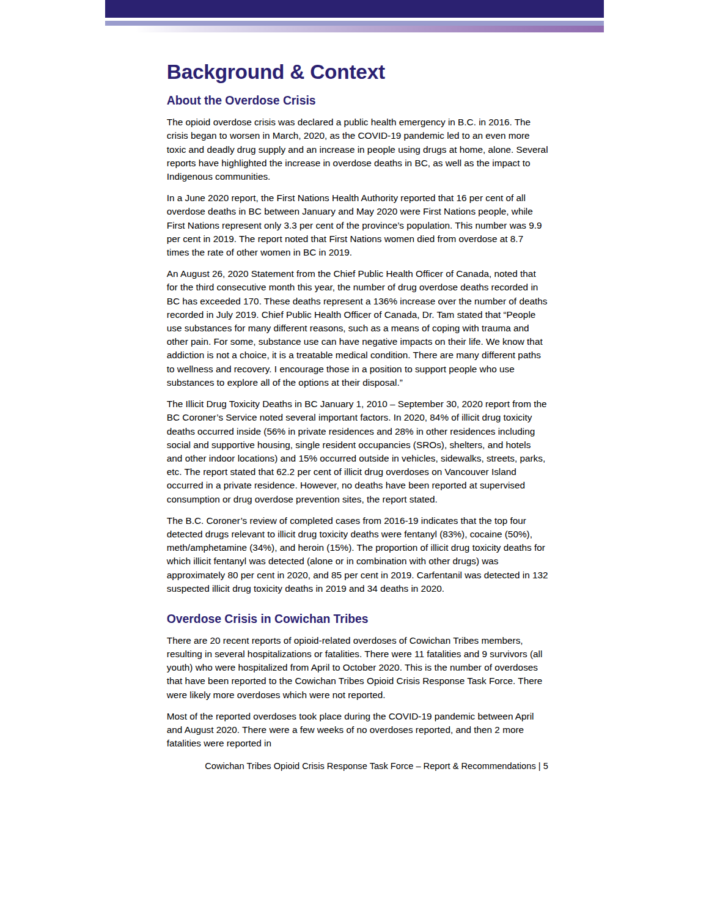Background & Context
About the Overdose Crisis
The opioid overdose crisis was declared a public health emergency in B.C. in 2016. The crisis began to worsen in March, 2020, as the COVID-19 pandemic led to an even more toxic and deadly drug supply and an increase in people using drugs at home, alone. Several reports have highlighted the increase in overdose deaths in BC, as well as the impact to Indigenous communities.
In a June 2020 report, the First Nations Health Authority reported that 16 per cent of all overdose deaths in BC between January and May 2020 were First Nations people, while First Nations represent only 3.3 per cent of the province’s population. This number was 9.9 per cent in 2019. The report noted that First Nations women died from overdose at 8.7 times the rate of other women in BC in 2019.
An August 26, 2020 Statement from the Chief Public Health Officer of Canada, noted that for the third consecutive month this year, the number of drug overdose deaths recorded in BC has exceeded 170. These deaths represent a 136% increase over the number of deaths recorded in July 2019. Chief Public Health Officer of Canada, Dr. Tam stated that “People use substances for many different reasons, such as a means of coping with trauma and other pain. For some, substance use can have negative impacts on their life. We know that addiction is not a choice, it is a treatable medical condition. There are many different paths to wellness and recovery. I encourage those in a position to support people who use substances to explore all of the options at their disposal.”
The Illicit Drug Toxicity Deaths in BC January 1, 2010 – September 30, 2020 report from the BC Coroner’s Service noted several important factors. In 2020, 84% of illicit drug toxicity deaths occurred inside (56% in private residences and 28% in other residences including social and supportive housing, single resident occupancies (SROs), shelters, and hotels and other indoor locations) and 15% occurred outside in vehicles, sidewalks, streets, parks, etc. The report stated that 62.2 per cent of illicit drug overdoses on Vancouver Island occurred in a private residence. However, no deaths have been reported at supervised consumption or drug overdose prevention sites, the report stated.
The B.C. Coroner’s review of completed cases from 2016-19 indicates that the top four detected drugs relevant to illicit drug toxicity deaths were fentanyl (83%), cocaine (50%), meth/amphetamine (34%), and heroin (15%). The proportion of illicit drug toxicity deaths for which illicit fentanyl was detected (alone or in combination with other drugs) was approximately 80 per cent in 2020, and 85 per cent in 2019. Carfentanil was detected in 132 suspected illicit drug toxicity deaths in 2019 and 34 deaths in 2020.
Overdose Crisis in Cowichan Tribes
There are 20 recent reports of opioid-related overdoses of Cowichan Tribes members, resulting in several hospitalizations or fatalities. There were 11 fatalities and 9 survivors (all youth) who were hospitalized from April to October 2020. This is the number of overdoses that have been reported to the Cowichan Tribes Opioid Crisis Response Task Force. There were likely more overdoses which were not reported.
Most of the reported overdoses took place during the COVID-19 pandemic between April and August 2020. There were a few weeks of no overdoses reported, and then 2 more fatalities were reported in
Cowichan Tribes Opioid Crisis Response Task Force – Report & Recommendations | 5